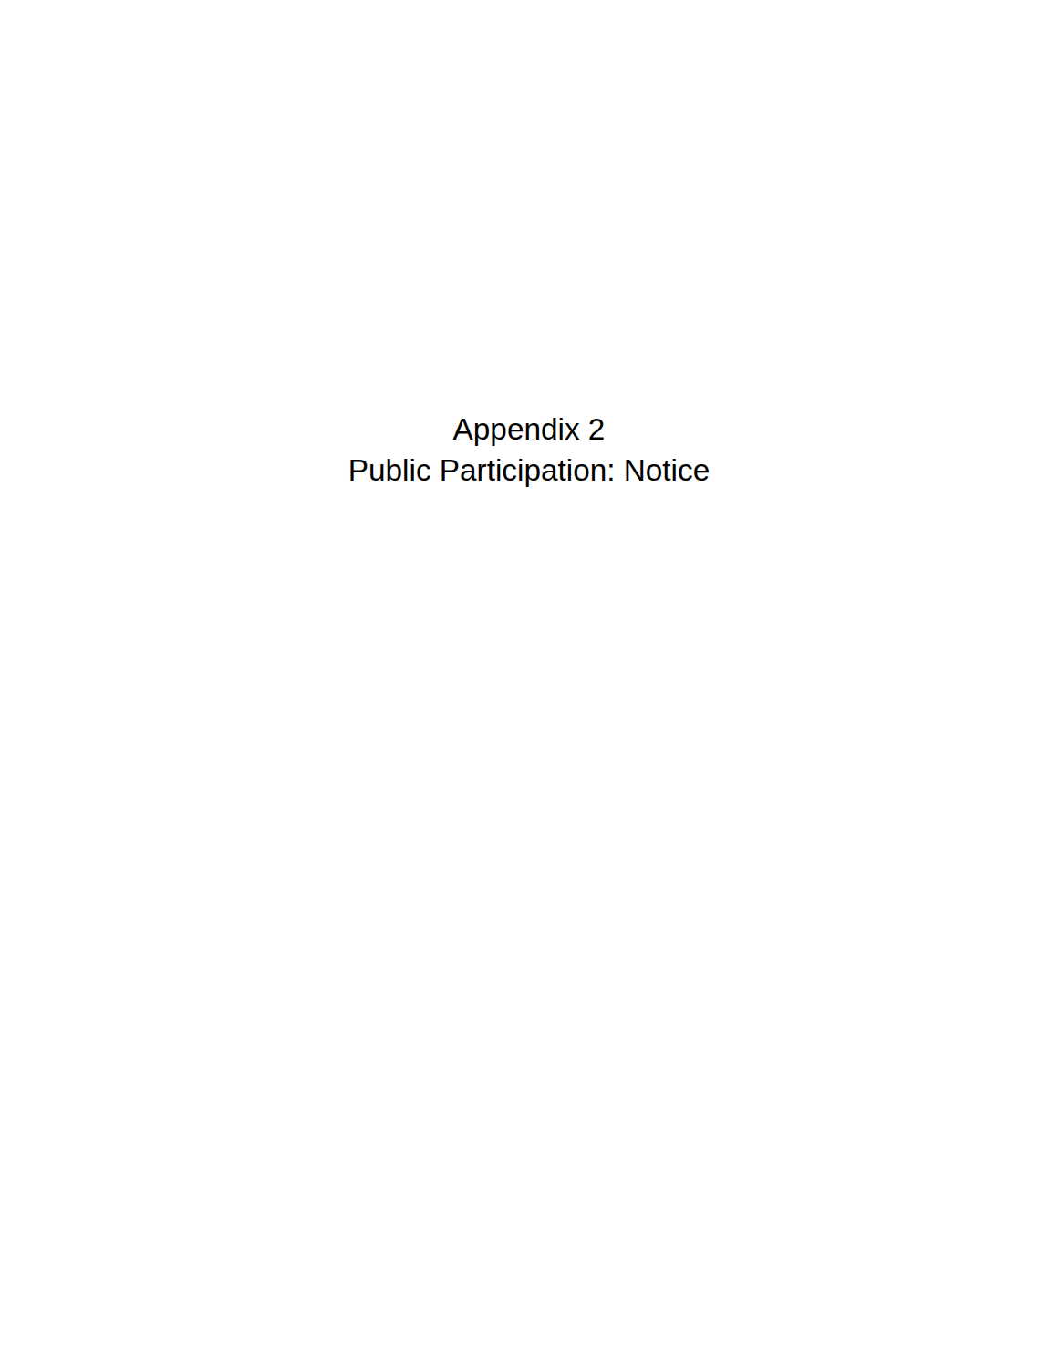Appendix 2
Public Participation: Notice